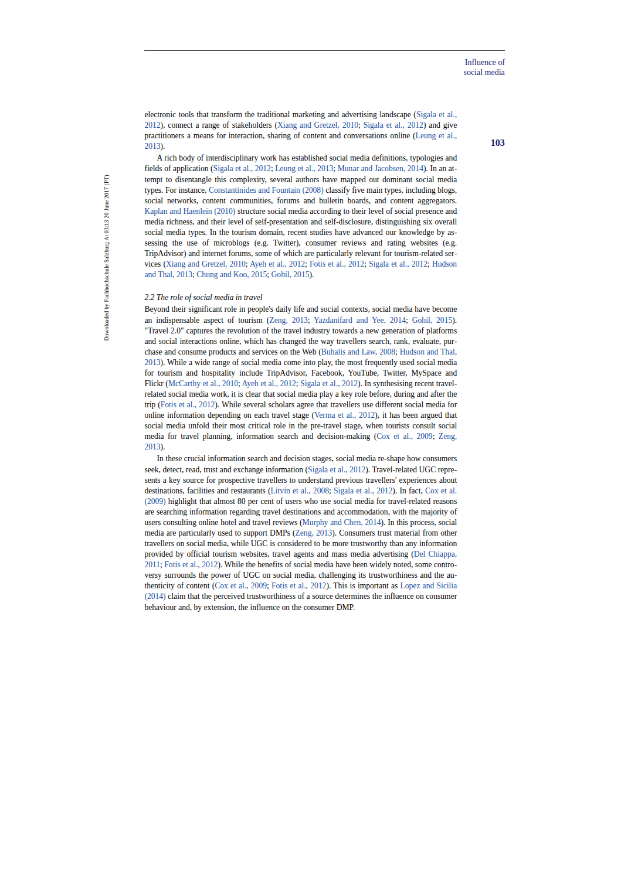Downloaded by Fachhochschule Salzburg At 03:13 20 June 2017 (PT)
Influence of
social media
103
electronic tools that transform the traditional marketing and advertising landscape (Sigala et al., 2012), connect a range of stakeholders (Xiang and Gretzel, 2010; Sigala et al., 2012) and give practitioners a means for interaction, sharing of content and conversations online (Leung et al., 2013).
A rich body of interdisciplinary work has established social media definitions, typologies and fields of application (Sigala et al., 2012; Leung et al., 2013; Munar and Jacobsen, 2014). In an attempt to disentangle this complexity, several authors have mapped out dominant social media types. For instance, Constantinides and Fountain (2008) classify five main types, including blogs, social networks, content communities, forums and bulletin boards, and content aggregators. Kaplan and Haenlein (2010) structure social media according to their level of social presence and media richness, and their level of self-presentation and self-disclosure, distinguishing six overall social media types. In the tourism domain, recent studies have advanced our knowledge by assessing the use of microblogs (e.g. Twitter), consumer reviews and rating websites (e.g. TripAdvisor) and internet forums, some of which are particularly relevant for tourism-related services (Xiang and Gretzel, 2010; Ayeh et al., 2012; Fotis et al., 2012; Sigala et al., 2012; Hudson and Thal, 2013; Chung and Koo, 2015; Gohil, 2015).
2.2 The role of social media in travel
Beyond their significant role in people's daily life and social contexts, social media have become an indispensable aspect of tourism (Zeng, 2013; Yazdanifard and Yee, 2014; Gohil, 2015). "Travel 2.0" captures the revolution of the travel industry towards a new generation of platforms and social interactions online, which has changed the way travellers search, rank, evaluate, purchase and consume products and services on the Web (Buhalis and Law, 2008; Hudson and Thal, 2013). While a wide range of social media come into play, the most frequently used social media for tourism and hospitality include TripAdvisor, Facebook, YouTube, Twitter, MySpace and Flickr (McCarthy et al., 2010; Ayeh et al., 2012; Sigala et al., 2012). In synthesising recent travel-related social media work, it is clear that social media play a key role before, during and after the trip (Fotis et al., 2012). While several scholars agree that travellers use different social media for online information depending on each travel stage (Verma et al., 2012), it has been argued that social media unfold their most critical role in the pre-travel stage, when tourists consult social media for travel planning, information search and decision-making (Cox et al., 2009; Zeng, 2013).
In these crucial information search and decision stages, social media re-shape how consumers seek, detect, read, trust and exchange information (Sigala et al., 2012). Travel-related UGC represents a key source for prospective travellers to understand previous travellers' experiences about destinations, facilities and restaurants (Litvin et al., 2008; Sigala et al., 2012). In fact, Cox et al. (2009) highlight that almost 80 per cent of users who use social media for travel-related reasons are searching information regarding travel destinations and accommodation, with the majority of users consulting online hotel and travel reviews (Murphy and Chen, 2014). In this process, social media are particularly used to support DMPs (Zeng, 2013). Consumers trust material from other travellers on social media, while UGC is considered to be more trustworthy than any information provided by official tourism websites, travel agents and mass media advertising (Del Chiappa, 2011; Fotis et al., 2012). While the benefits of social media have been widely noted, some controversy surrounds the power of UGC on social media, challenging its trustworthiness and the authenticity of content (Cox et al., 2009; Fotis et al., 2012). This is important as Lopez and Sicilia (2014) claim that the perceived trustworthiness of a source determines the influence on consumer behaviour and, by extension, the influence on the consumer DMP.